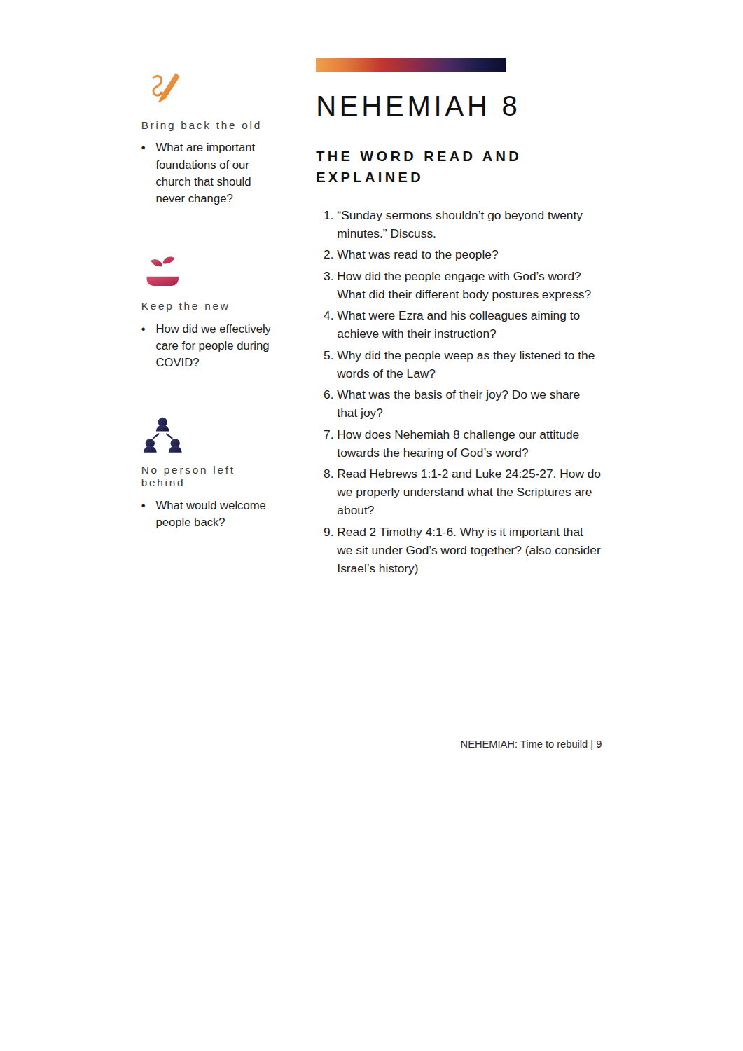Bring back the old
What are important foundations of our church that should never change?
Keep the new
How did we effectively care for people during COVID?
No person left behind
What would welcome people back?
NEHEMIAH 8
THE WORD READ AND EXPLAINED
“Sunday sermons shouldn’t go beyond twenty minutes.” Discuss.
What was read to the people?
How did the people engage with God’s word? What did their different body postures express?
What were Ezra and his colleagues aiming to achieve with their instruction?
Why did the people weep as they listened to the words of the Law?
What was the basis of their joy? Do we share that joy?
How does Nehemiah 8 challenge our attitude towards the hearing of God’s word?
Read Hebrews 1:1-2 and Luke 24:25-27. How do we properly understand what the Scriptures are about?
Read 2 Timothy 4:1-6. Why is it important that we sit under God’s word together? (also consider Israel’s history)
NEHEMIAH: Time to rebuild | 9